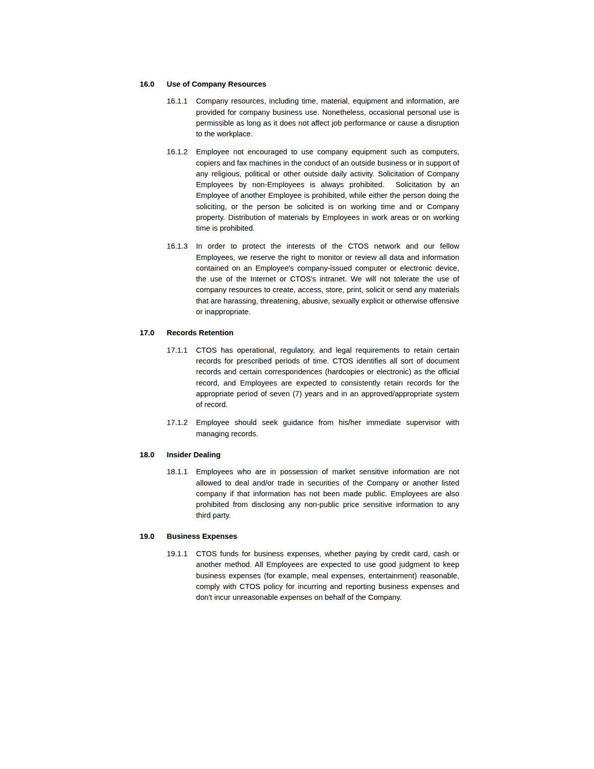16.0 Use of Company Resources
16.1.1 Company resources, including time, material, equipment and information, are provided for company business use. Nonetheless, occasional personal use is permissible as long as it does not affect job performance or cause a disruption to the workplace.
16.1.2 Employee not encouraged to use company equipment such as computers, copiers and fax machines in the conduct of an outside business or in support of any religious, political or other outside daily activity. Solicitation of Company Employees by non-Employees is always prohibited. Solicitation by an Employee of another Employee is prohibited, while either the person doing the soliciting, or the person be solicited is on working time and or Company property. Distribution of materials by Employees in work areas or on working time is prohibited.
16.1.3 In order to protect the interests of the CTOS network and our fellow Employees, we reserve the right to monitor or review all data and information contained on an Employee's company-issued computer or electronic device, the use of the Internet or CTOS's intranet. We will not tolerate the use of company resources to create, access, store, print, solicit or send any materials that are harassing, threatening, abusive, sexually explicit or otherwise offensive or inappropriate.
17.0 Records Retention
17.1.1 CTOS has operational, regulatory, and legal requirements to retain certain records for prescribed periods of time. CTOS identifies all sort of document records and certain correspondences (hardcopies or electronic) as the official record, and Employees are expected to consistently retain records for the appropriate period of seven (7) years and in an approved/appropriate system of record.
17.1.2 Employee should seek guidance from his/her immediate supervisor with managing records.
18.0 Insider Dealing
18.1.1 Employees who are in possession of market sensitive information are not allowed to deal and/or trade in securities of the Company or another listed company if that information has not been made public. Employees are also prohibited from disclosing any non-public price sensitive information to any third party.
19.0 Business Expenses
19.1.1 CTOS funds for business expenses, whether paying by credit card, cash or another method. All Employees are expected to use good judgment to keep business expenses (for example, meal expenses, entertainment) reasonable, comply with CTOS policy for incurring and reporting business expenses and don't incur unreasonable expenses on behalf of the Company.